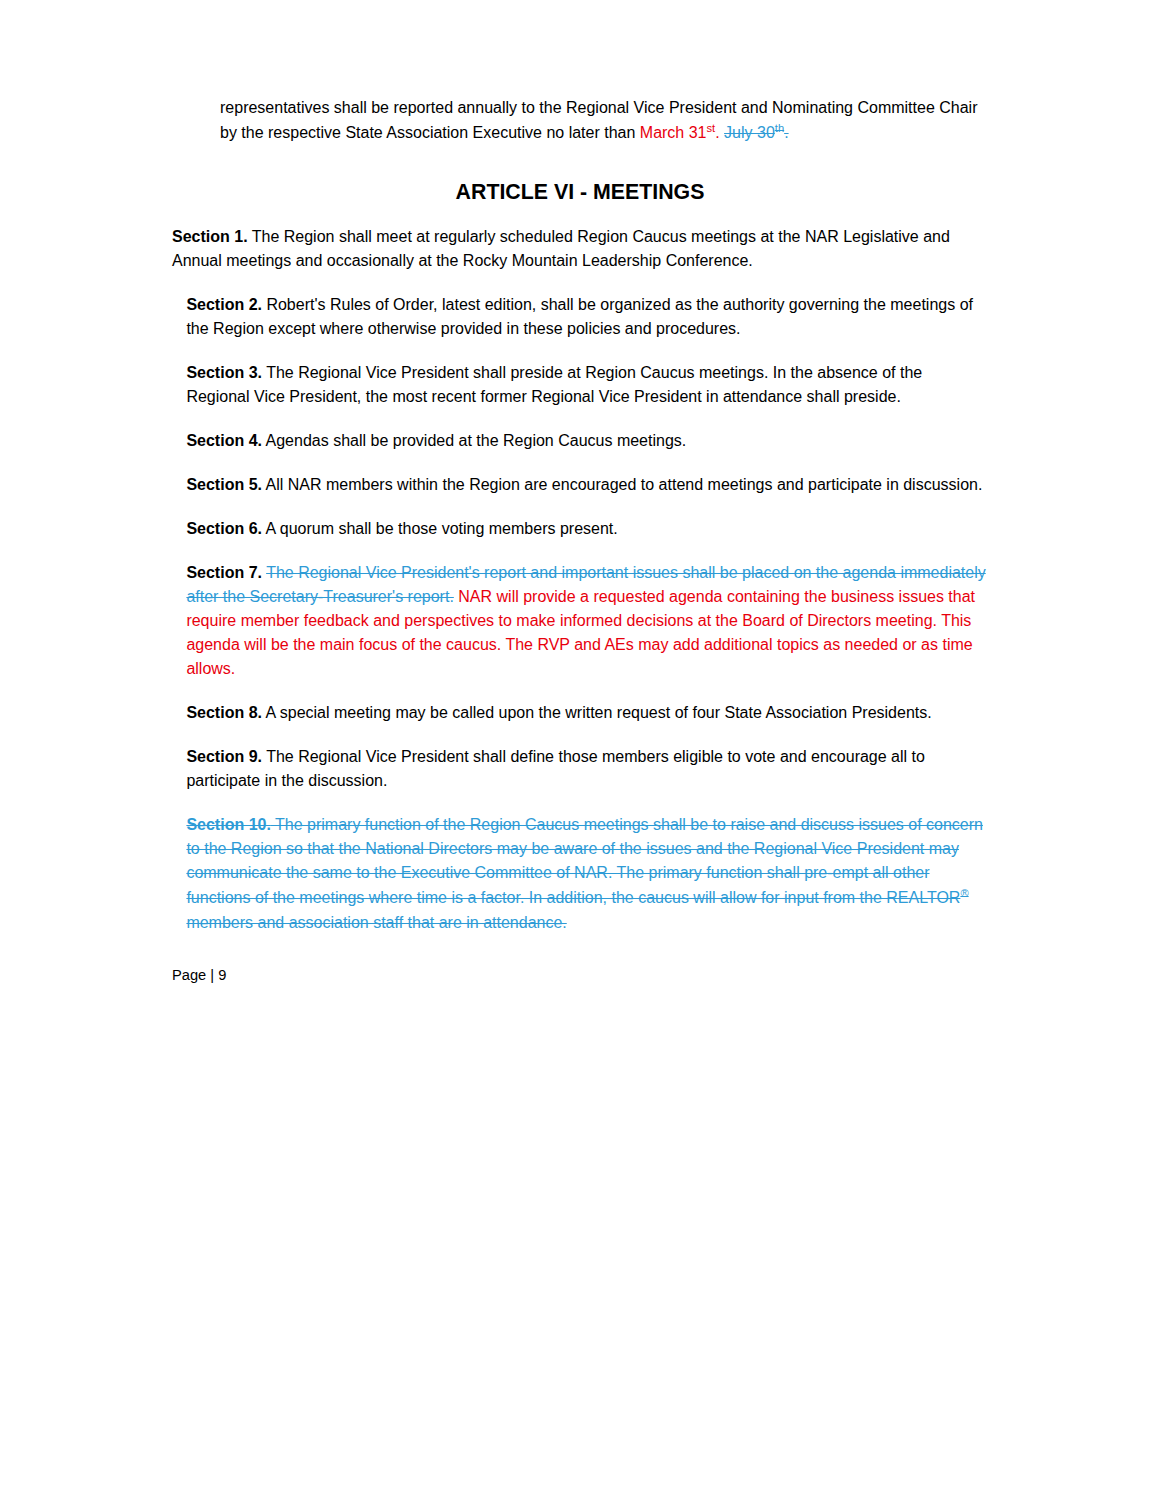representatives shall be reported annually to the Regional Vice President and Nominating Committee Chair by the respective State Association Executive no later than March 31st. July 30th.
ARTICLE VI - MEETINGS
Section 1. The Region shall meet at regularly scheduled Region Caucus meetings at the NAR Legislative and Annual meetings and occasionally at the Rocky Mountain Leadership Conference.
Section 2. Robert's Rules of Order, latest edition, shall be organized as the authority governing the meetings of the Region except where otherwise provided in these policies and procedures.
Section 3. The Regional Vice President shall preside at Region Caucus meetings. In the absence of the Regional Vice President, the most recent former Regional Vice President in attendance shall preside.
Section 4. Agendas shall be provided at the Region Caucus meetings.
Section 5. All NAR members within the Region are encouraged to attend meetings and participate in discussion.
Section 6. A quorum shall be those voting members present.
Section 7. The Regional Vice President's report and important issues shall be placed on the agenda immediately after the Secretary-Treasurer's report. NAR will provide a requested agenda containing the business issues that require member feedback and perspectives to make informed decisions at the Board of Directors meeting. This agenda will be the main focus of the caucus. The RVP and AEs may add additional topics as needed or as time allows.
Section 8. A special meeting may be called upon the written request of four State Association Presidents.
Section 9. The Regional Vice President shall define those members eligible to vote and encourage all to participate in the discussion.
Section 10. The primary function of the Region Caucus meetings shall be to raise and discuss issues of concern to the Region so that the National Directors may be aware of the issues and the Regional Vice President may communicate the same to the Executive Committee of NAR. The primary function shall pre-empt all other functions of the meetings where time is a factor. In addition, the caucus will allow for input from the REALTOR® members and association staff that are in attendance.
Page | 9